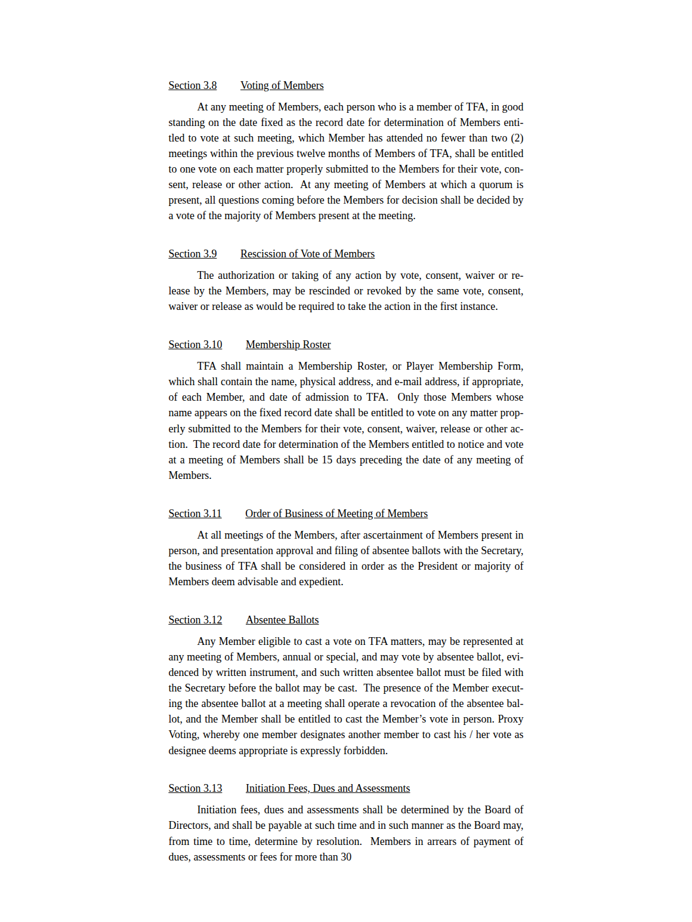Section 3.8 Voting of Members
At any meeting of Members, each person who is a member of TFA, in good standing on the date fixed as the record date for determination of Members entitled to vote at such meeting, which Member has attended no fewer than two (2) meetings within the previous twelve months of Members of TFA, shall be entitled to one vote on each matter properly submitted to the Members for their vote, consent, release or other action. At any meeting of Members at which a quorum is present, all questions coming before the Members for decision shall be decided by a vote of the majority of Members present at the meeting.
Section 3.9 Rescission of Vote of Members
The authorization or taking of any action by vote, consent, waiver or release by the Members, may be rescinded or revoked by the same vote, consent, waiver or release as would be required to take the action in the first instance.
Section 3.10 Membership Roster
TFA shall maintain a Membership Roster, or Player Membership Form, which shall contain the name, physical address, and e-mail address, if appropriate, of each Member, and date of admission to TFA. Only those Members whose name appears on the fixed record date shall be entitled to vote on any matter properly submitted to the Members for their vote, consent, waiver, release or other action. The record date for determination of the Members entitled to notice and vote at a meeting of Members shall be 15 days preceding the date of any meeting of Members.
Section 3.11 Order of Business of Meeting of Members
At all meetings of the Members, after ascertainment of Members present in person, and presentation approval and filing of absentee ballots with the Secretary, the business of TFA shall be considered in order as the President or majority of Members deem advisable and expedient.
Section 3.12 Absentee Ballots
Any Member eligible to cast a vote on TFA matters, may be represented at any meeting of Members, annual or special, and may vote by absentee ballot, evidenced by written instrument, and such written absentee ballot must be filed with the Secretary before the ballot may be cast. The presence of the Member executing the absentee ballot at a meeting shall operate a revocation of the absentee ballot, and the Member shall be entitled to cast the Member’s vote in person. Proxy Voting, whereby one member designates another member to cast his / her vote as designee deems appropriate is expressly forbidden.
Section 3.13 Initiation Fees, Dues and Assessments
Initiation fees, dues and assessments shall be determined by the Board of Directors, and shall be payable at such time and in such manner as the Board may, from time to time, determine by resolution. Members in arrears of payment of dues, assessments or fees for more than 30